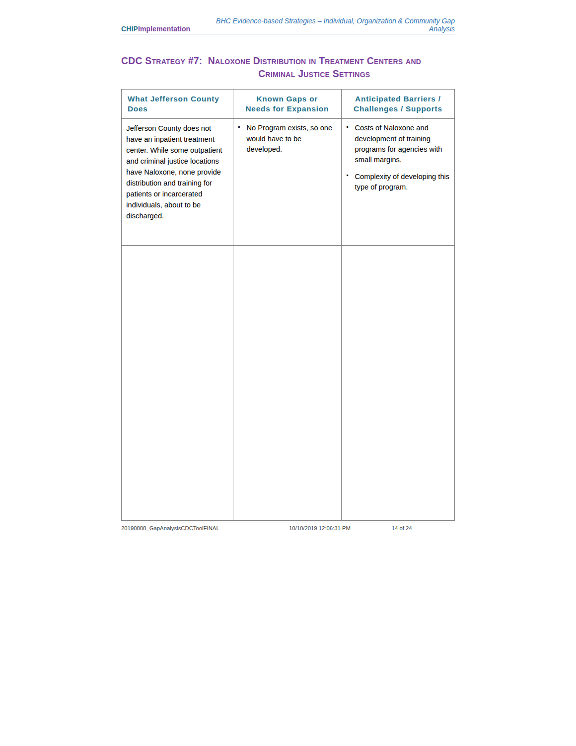CHIP Implementation
BHC Evidence-based Strategies – Individual, Organization & Community Gap Analysis
CDC Strategy #7: Naloxone Distribution in Treatment Centers and Criminal Justice Settings
| What Jefferson County Does | Known Gaps or Needs for Expansion | Anticipated Barriers / Challenges / Supports |
| --- | --- | --- |
| Jefferson County does not have an inpatient treatment center. While some outpatient and criminal justice locations have Naloxone, none provide distribution and training for patients or incarcerated individuals, about to be discharged. | No Program exists, so one would have to be developed. | Costs of Naloxone and development of training programs for agencies with small margins. Complexity of developing this type of program. |
20190808_GapAnalysisCDCToolFINAL
10/10/2019 12:06:31 PM
14 of 24